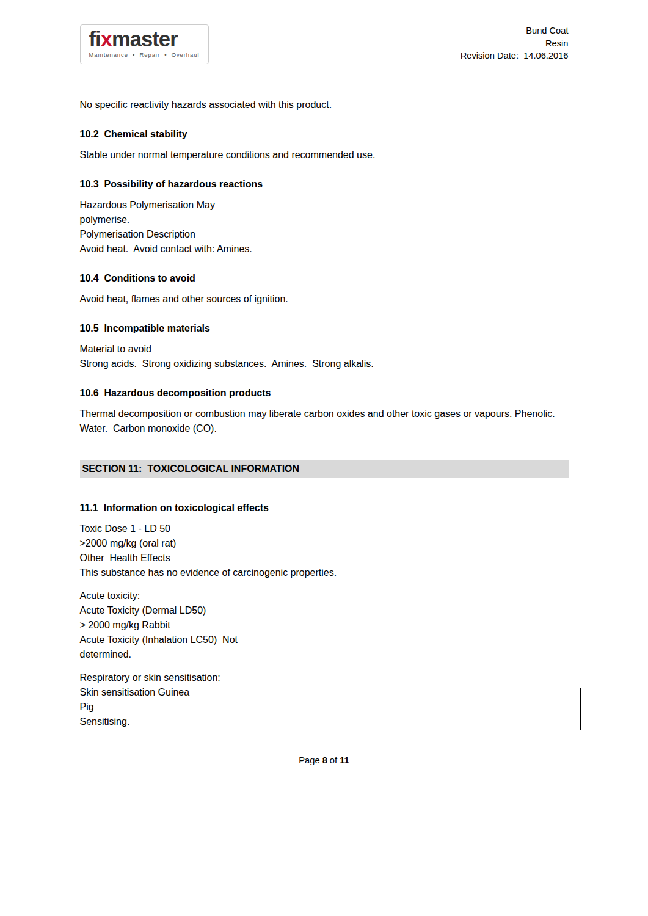fi xmaster
Maintenance • Repair • Overhaul
Bund Coat
Resin
Revision Date: 14.06.2016
No specific reactivity hazards associated with this product.
10.2 Chemical stability
Stable under normal temperature conditions and recommended use.
10.3 Possibility of hazardous reactions
Hazardous Polymerisation May
polymerise.
Polymerisation Description
Avoid heat. Avoid contact with: Amines.
10.4 Conditions to avoid
Avoid heat, flames and other sources of ignition.
10.5 Incompatible materials
Material to avoid
Strong acids. Strong oxidizing substances. Amines. Strong alkalis.
10.6 Hazardous decomposition products
Thermal decomposition or combustion may liberate carbon oxides and other toxic gases or vapours. Phenolic. Water. Carbon monoxide (CO).
SECTION 11: TOXICOLOGICAL INFORMATION
11.1 Information on toxicological effects
Toxic Dose 1 - LD 50
>2000 mg/kg (oral rat)
Other Health Effects
This substance has no evidence of carcinogenic properties.
Acute toxicity:
Acute Toxicity (Dermal LD50)
> 2000 mg/kg Rabbit
Acute Toxicity (Inhalation LC50) Not
determined.
Respiratory or skin sensitisation:
Skin sensitisation Guinea
Pig
Sensitising.
Page 8 of 11